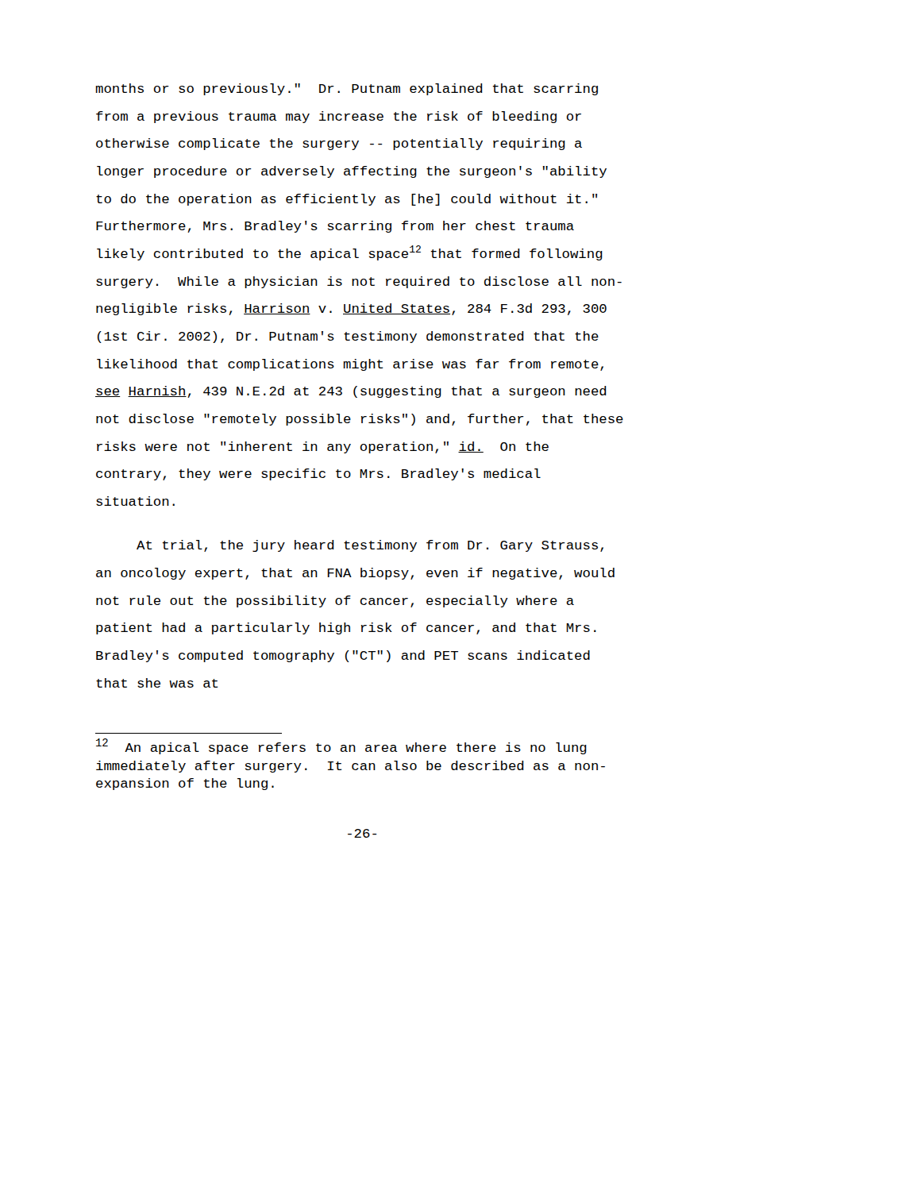months or so previously." Dr. Putnam explained that scarring from a previous trauma may increase the risk of bleeding or otherwise complicate the surgery -- potentially requiring a longer procedure or adversely affecting the surgeon's "ability to do the operation as efficiently as [he] could without it." Furthermore, Mrs. Bradley's scarring from her chest trauma likely contributed to the apical space12 that formed following surgery. While a physician is not required to disclose all non-negligible risks, Harrison v. United States, 284 F.3d 293, 300 (1st Cir. 2002), Dr. Putnam's testimony demonstrated that the likelihood that complications might arise was far from remote, see Harnish, 439 N.E.2d at 243 (suggesting that a surgeon need not disclose "remotely possible risks") and, further, that these risks were not "inherent in any operation," id. On the contrary, they were specific to Mrs. Bradley's medical situation.
At trial, the jury heard testimony from Dr. Gary Strauss, an oncology expert, that an FNA biopsy, even if negative, would not rule out the possibility of cancer, especially where a patient had a particularly high risk of cancer, and that Mrs. Bradley's computed tomography ("CT") and PET scans indicated that she was at
12 An apical space refers to an area where there is no lung immediately after surgery. It can also be described as a non-expansion of the lung.
-26-